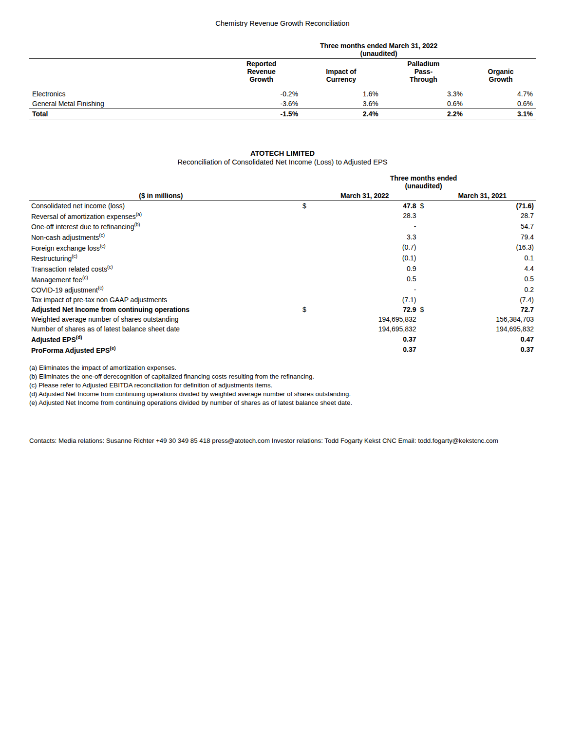Chemistry Revenue Growth Reconciliation
| | Three months ended March 31, 2022 (unaudited) |
| | Reported Revenue Growth | Impact of Currency | Palladium Pass- Through | Organic Growth |
| Electronics | -0.2% | 1.6% | 3.3% | 4.7% |
| General Metal Finishing | -3.6% | 3.6% | 0.6% | 0.6% |
| Total | -1.5% | 2.4% | 2.2% | 3.1% |
ATOTECH LIMITED
Reconciliation of Consolidated Net Income (Loss) to Adjusted EPS
| | | | Three months ended (unaudited) |
| ($ in millions) | | | March 31, 2022 | | March 31, 2021 |
| Consolidated net income (loss) | | $ | 47.8 | $ | (71.6) |
| Reversal of amortization expenses (a) | | | 28.3 | | 28.7 |
| One-off interest due to refinancing (b) | | | - | | 54.7 |
| Non-cash adjustments (c) | | | 3.3 | | 79.4 |
| Foreign exchange loss (c) | | | (0.7) | | (16.3) |
| Restructuring (c) | | | (0.1) | | 0.1 |
| Transaction related costs (c) | | | 0.9 | | 4.4 |
| Management fee (c) | | | 0.5 | | 0.5 |
| COVID-19 adjustment (c) | | | - | | 0.2 |
| Tax impact of pre-tax non GAAP adjustments | | | (7.1) | | (7.4) |
| Adjusted Net Income from continuing operations | | $ | 72.9 | $ | 72.7 |
| Weighted average number of shares outstanding | | | 194,695,832 | | 156,384,703 |
| Number of shares as of latest balance sheet date | | | 194,695,832 | | 194,695,832 |
| Adjusted EPS (d) | | | 0.37 | | 0.47 |
| ProForma Adjusted EPS (e) | | | 0.37 | | 0.37 |
(a) Eliminates the impact of amortization expenses.
(b) Eliminates the one-off derecognition of capitalized financing costs resulting from the refinancing.
(c) Please refer to Adjusted EBITDA reconciliation for definition of adjustments items.
(d) Adjusted Net Income from continuing operations divided by weighted average number of shares outstanding.
(e) Adjusted Net Income from continuing operations divided by number of shares as of latest balance sheet date.
Contacts: Media relations: Susanne Richter +49 30 349 85 418 press@atotech.com Investor relations: Todd Fogarty Kekst CNC Email: todd.fogarty@kekstcnc.com